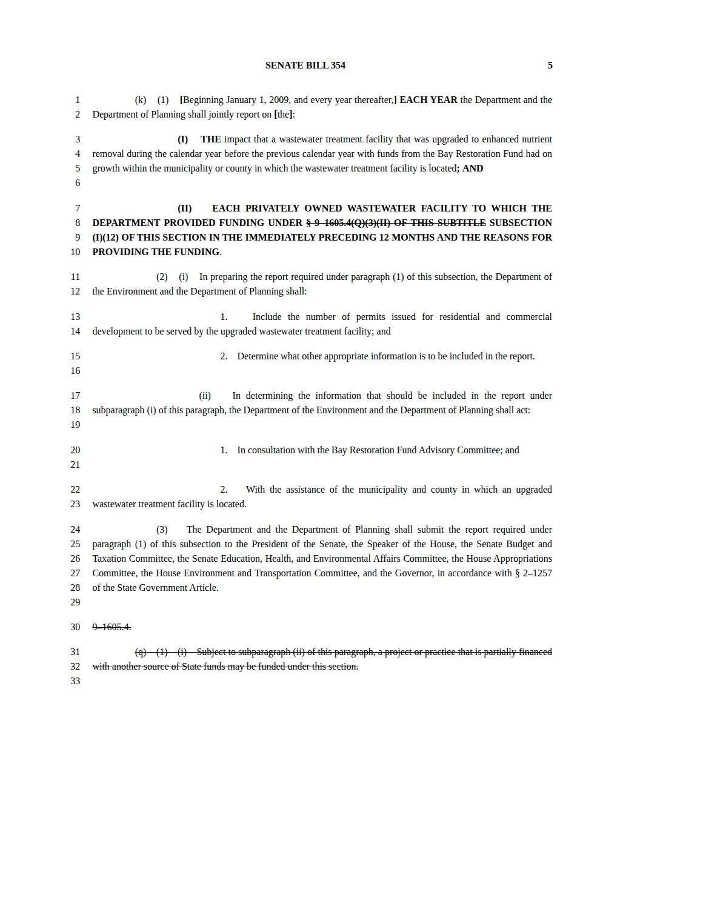SENATE BILL 354 5
| 1 2 | (k) (1) [ Beginning January 1, 2009, and every year thereafter, ] EACH YEAR the Department and the Department of Planning shall jointly report on [ the ] : |
| 3 4 5 6 | (I) THE impact that a wastewater treatment facility that was upgraded to enhanced nutrient removal during the calendar year before the previous calendar year with funds from the Bay Restoration Fund had on growth within the municipality or county in which the wastewater treatment facility is located ; AND |
| 7 8 9 10 | (II) EACH PRIVATELY OWNED WASTEWATER FACILITY TO WHICH THE DEPARTMENT PROVIDED FUNDING UNDER § 9–1605.4(Q)(3)(II) OF THIS SUBTITLE SUBSECTION (I)(12) OF THIS SECTION IN THE IMMEDIATELY PRECEDING 12 MONTHS AND THE REASONS FOR PROVIDING THE FUNDING . |
| 11 12 | (2) (i) In preparing the report required under paragraph (1) of this subsection, the Department of the Environment and the Department of Planning shall: |
| 13 14 | 1. Include the number of permits issued for residential and commercial development to be served by the upgraded wastewater treatment facility; and |
| 15 16 | 2. Determine what other appropriate information is to be included in the report. |
| 17 18 19 | (ii) In determining the information that should be included in the report under subparagraph (i) of this paragraph, the Department of the Environment and the Department of Planning shall act: |
| 20 21 | 1. In consultation with the Bay Restoration Fund Advisory Committee; and |
| 22 23 | 2. With the assistance of the municipality and county in which an upgraded wastewater treatment facility is located. |
| 24 25 26 27 28 29 | (3) The Department and the Department of Planning shall submit the report required under paragraph (1) of this subsection to the President of the Senate, the Speaker of the House, the Senate Budget and Taxation Committee, the Senate Education, Health, and Environmental Affairs Committee, the House Appropriations Committee, the House Environment and Transportation Committee, and the Governor, in accordance with § 2–1257 of the State Government Article. |
| 30 | 9–1605.4. |
| 31 32 33 | (q) (1) (i) Subject to subparagraph (ii) of this paragraph, a project or practice that is partially financed with another source of State funds may be funded under this section. |